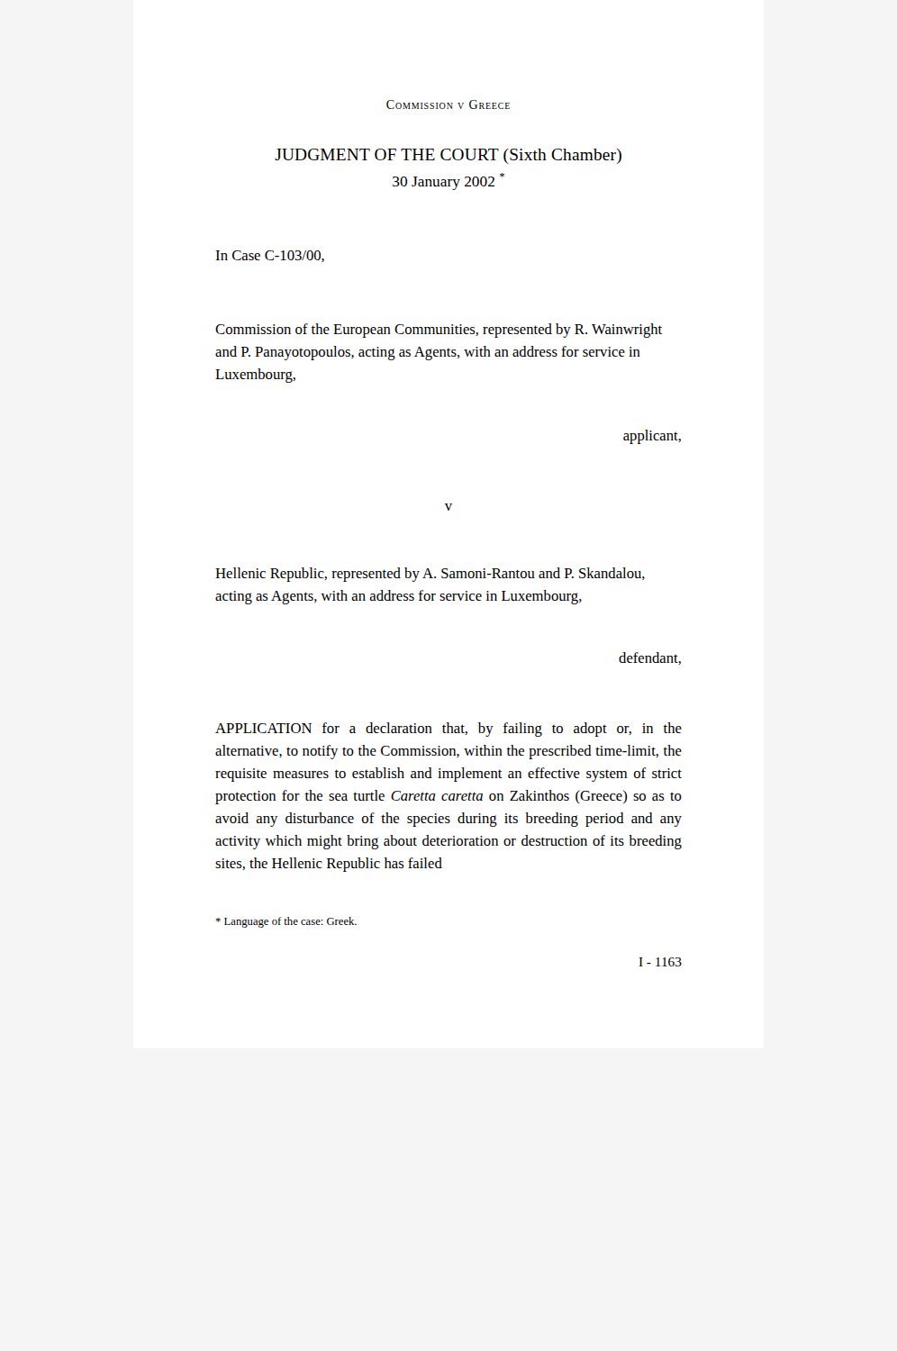Commission v Greece
JUDGMENT OF THE COURT (Sixth Chamber)
30 January 2002 *
In Case C-103/00,
Commission of the European Communities, represented by R. Wainwright and P. Panayotopoulos, acting as Agents, with an address for service in Luxembourg,
applicant,
v
Hellenic Republic, represented by A. Samoni-Rantou and P. Skandalou, acting as Agents, with an address for service in Luxembourg,
defendant,
APPLICATION for a declaration that, by failing to adopt or, in the alternative, to notify to the Commission, within the prescribed time-limit, the requisite measures to establish and implement an effective system of strict protection for the sea turtle Caretta caretta on Zakinthos (Greece) so as to avoid any disturbance of the species during its breeding period and any activity which might bring about deterioration or destruction of its breeding sites, the Hellenic Republic has failed
* Language of the case: Greek.
I - 1163